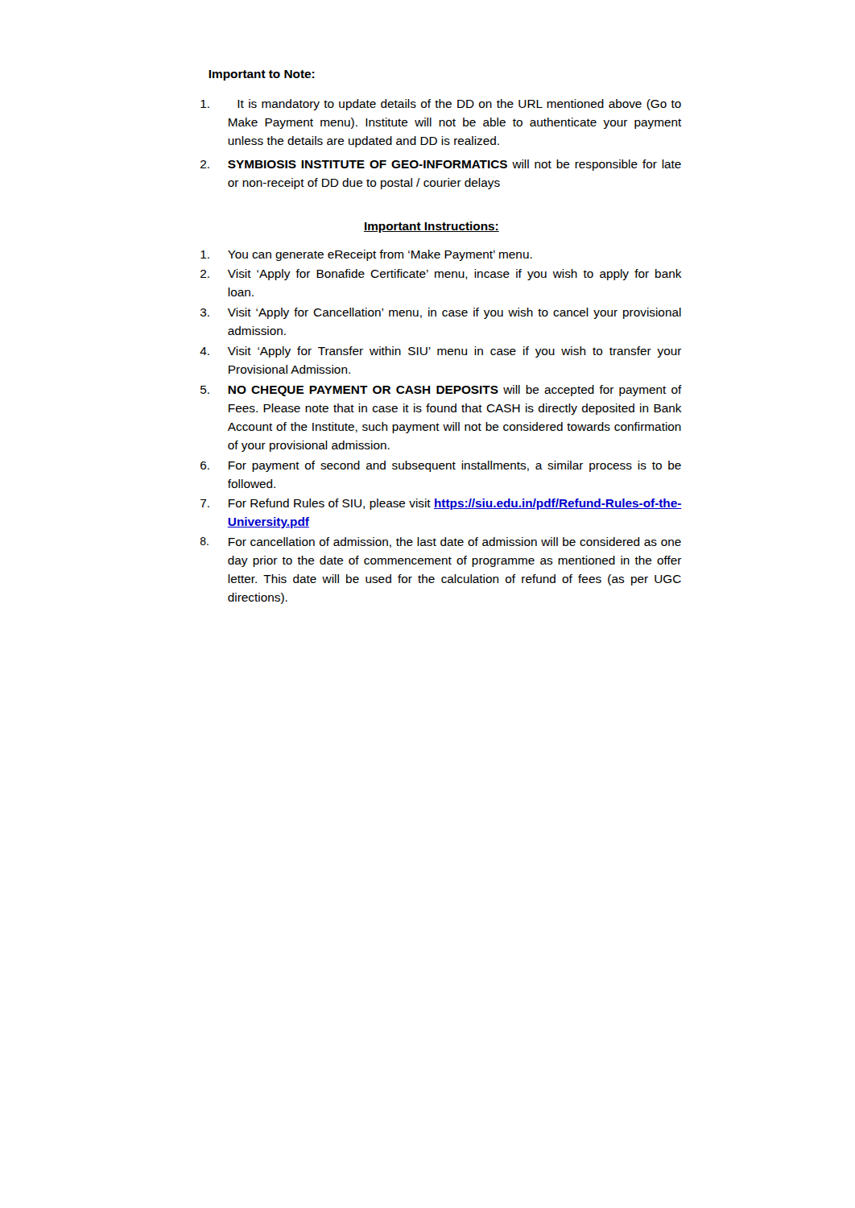Important to Note:
1. It is mandatory to update details of the DD on the URL mentioned above (Go to Make Payment menu). Institute will not be able to authenticate your payment unless the details are updated and DD is realized.
2. SYMBIOSIS INSTITUTE OF GEO-INFORMATICS will not be responsible for late or non-receipt of DD due to postal / courier delays
Important Instructions:
1. You can generate eReceipt from ‘Make Payment’ menu.
2. Visit ‘Apply for Bonafide Certificate’ menu, incase if you wish to apply for bank loan.
3. Visit ‘Apply for Cancellation’ menu, in case if you wish to cancel your provisional admission.
4. Visit ‘Apply for Transfer within SIU’ menu in case if you wish to transfer your Provisional Admission.
5. NO CHEQUE PAYMENT OR CASH DEPOSITS will be accepted for payment of Fees. Please note that in case it is found that CASH is directly deposited in Bank Account of the Institute, such payment will not be considered towards confirmation of your provisional admission.
6. For payment of second and subsequent installments, a similar process is to be followed.
7. For Refund Rules of SIU, please visit https://siu.edu.in/pdf/Refund-Rules-of-the-University.pdf
8. For cancellation of admission, the last date of admission will be considered as one day prior to the date of commencement of programme as mentioned in the offer letter. This date will be used for the calculation of refund of fees (as per UGC directions).